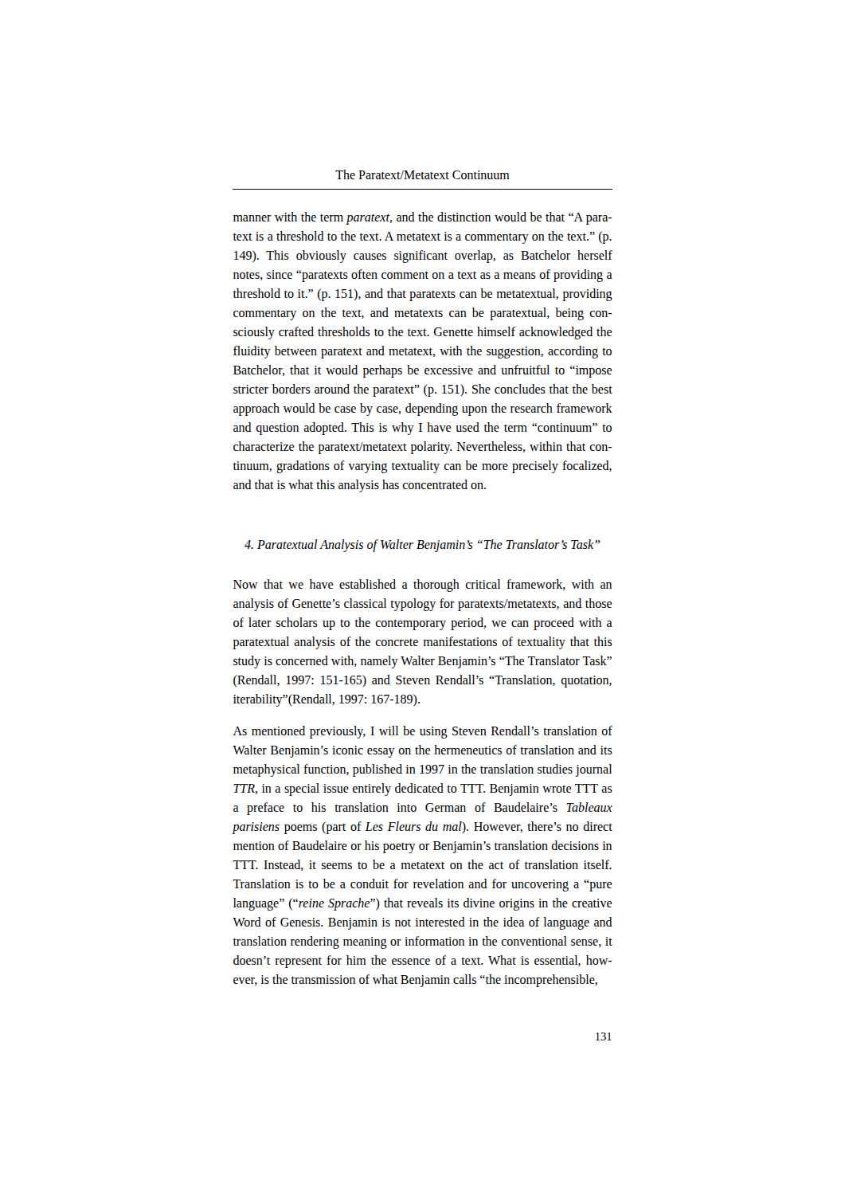The Paratext/Metatext Continuum
manner with the term paratext, and the distinction would be that “A paratext is a threshold to the text. A metatext is a commentary on the text.” (p. 149). This obviously causes significant overlap, as Batchelor herself notes, since “paratexts often comment on a text as a means of providing a threshold to it.” (p. 151), and that paratexts can be metatextual, providing commentary on the text, and metatexts can be paratextual, being consciously crafted thresholds to the text. Genette himself acknowledged the fluidity between paratext and metatext, with the suggestion, according to Batchelor, that it would perhaps be excessive and unfruitful to “impose stricter borders around the paratext” (p. 151). She concludes that the best approach would be case by case, depending upon the research framework and question adopted. This is why I have used the term “continuum” to characterize the paratext/metatext polarity. Nevertheless, within that continuum, gradations of varying textuality can be more precisely focalized, and that is what this analysis has concentrated on.
4. Paratextual Analysis of Walter Benjamin’s “The Translator’s Task”
Now that we have established a thorough critical framework, with an analysis of Genette’s classical typology for paratexts/metatexts, and those of later scholars up to the contemporary period, we can proceed with a paratextual analysis of the concrete manifestations of textuality that this study is concerned with, namely Walter Benjamin’s “The Translator Task” (Rendall, 1997: 151-165) and Steven Rendall’s “Translation, quotation, iterability”(Rendall, 1997: 167-189).
As mentioned previously, I will be using Steven Rendall’s translation of Walter Benjamin’s iconic essay on the hermeneutics of translation and its metaphysical function, published in 1997 in the translation studies journal TTR, in a special issue entirely dedicated to TTT. Benjamin wrote TTT as a preface to his translation into German of Baudelaire’s Tableaux parisiens poems (part of Les Fleurs du mal). However, there’s no direct mention of Baudelaire or his poetry or Benjamin’s translation decisions in TTT. Instead, it seems to be a metatext on the act of translation itself. Translation is to be a conduit for revelation and for uncovering a “pure language” (“reine Sprache”) that reveals its divine origins in the creative Word of Genesis. Benjamin is not interested in the idea of language and translation rendering meaning or information in the conventional sense, it doesn’t represent for him the essence of a text. What is essential, however, is the transmission of what Benjamin calls “the incomprehensible,
131